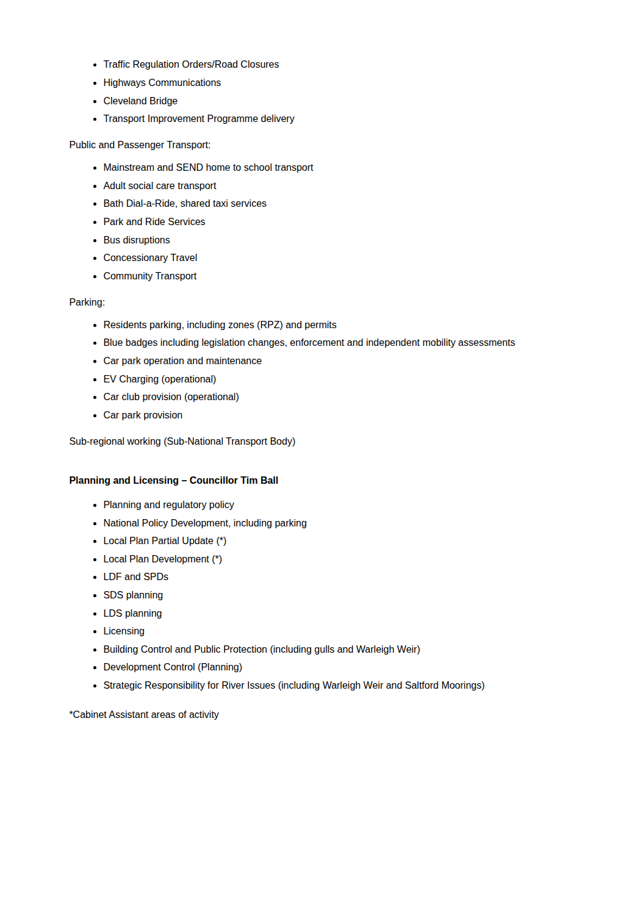Traffic Regulation Orders/Road Closures
Highways Communications
Cleveland Bridge
Transport Improvement Programme delivery
Public and Passenger Transport:
Mainstream and SEND home to school transport
Adult social care transport
Bath Dial-a-Ride, shared taxi services
Park and Ride Services
Bus disruptions
Concessionary Travel
Community Transport
Parking:
Residents parking, including zones (RPZ) and permits
Blue badges including legislation changes, enforcement and independent mobility assessments
Car park operation and maintenance
EV Charging (operational)
Car club provision (operational)
Car park provision
Sub-regional working (Sub-National Transport Body)
Planning and Licensing – Councillor Tim Ball
Planning and regulatory policy
National Policy Development, including parking
Local Plan Partial Update (*)
Local Plan Development (*)
LDF and SPDs
SDS planning
LDS planning
Licensing
Building Control and Public Protection (including gulls and Warleigh Weir)
Development Control (Planning)
Strategic Responsibility for River Issues (including Warleigh Weir and Saltford Moorings)
*Cabinet Assistant areas of activity